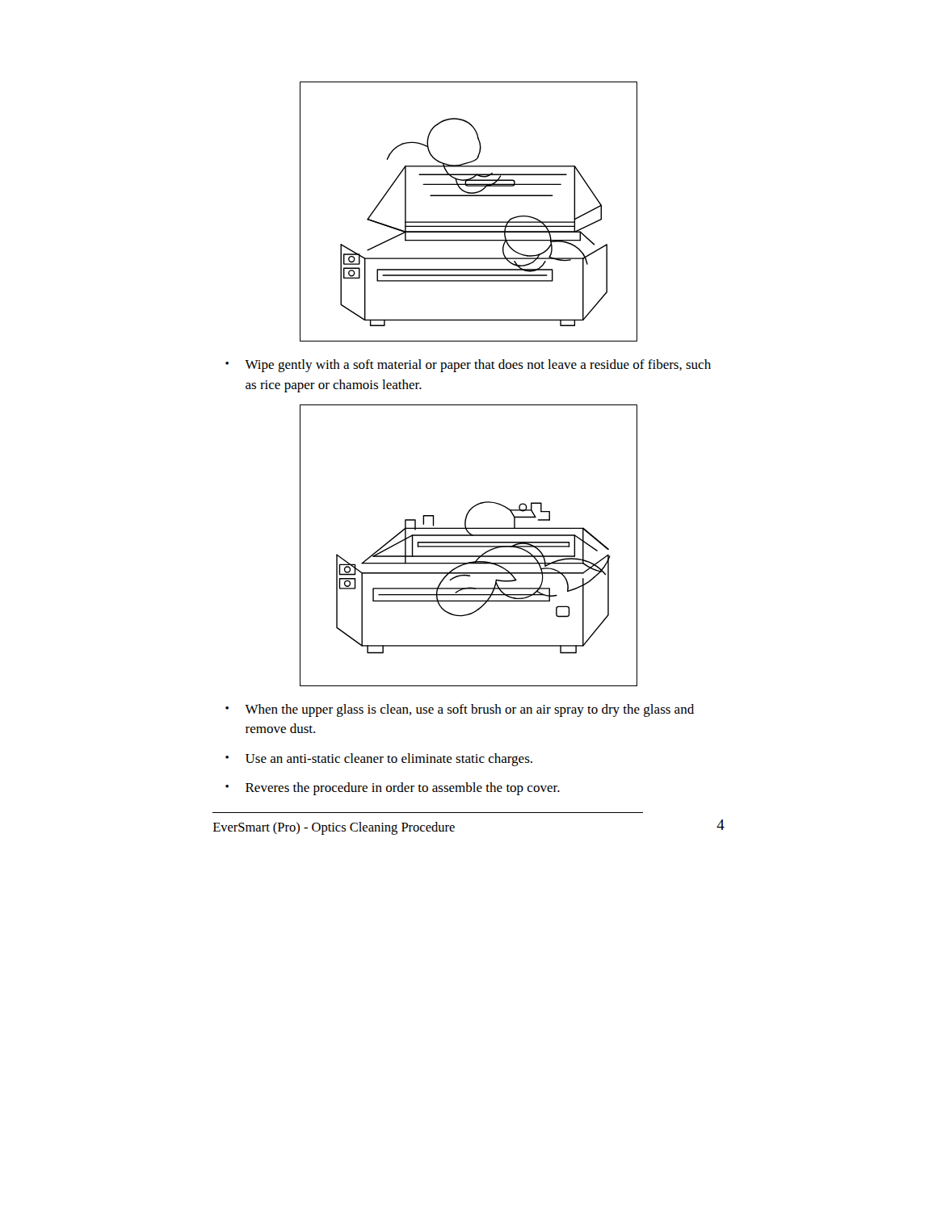Wipe gently with a soft material or paper that does not leave a residue of fibers, such as rice paper or chamois leather.
When the upper glass is clean, use a soft brush or an air spray to dry the glass and remove dust.
Use an anti-static cleaner to eliminate static charges.
Reveres the procedure in order to assemble the top cover.
EverSmart (Pro) - Optics Cleaning Procedure
4